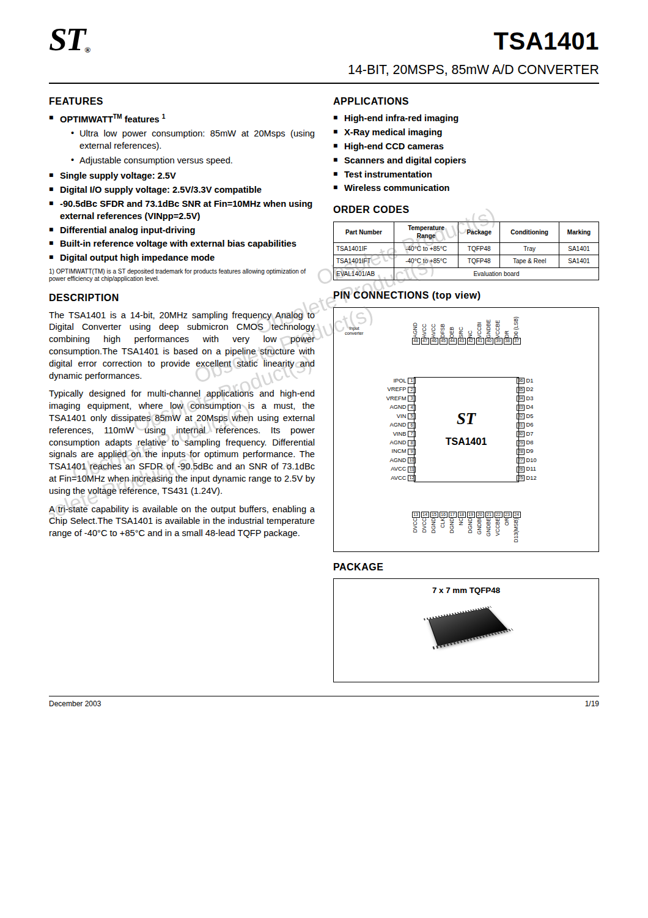ST®
TSA1401
14-BIT, 20MSPS, 85mW A/D CONVERTER
FEATURES
OPTIMWATTTM features 1
Ultra low power consumption: 85mW at 20Msps (using external references).
Adjustable consumption versus speed.
Single supply voltage: 2.5V
Digital I/O supply voltage: 2.5V/3.3V compatible
-90.5dBc SFDR and 73.1dBc SNR at Fin=10MHz when using external references (VINpp=2.5V)
Differential analog input-driving
Built-in reference voltage with external bias capabilities
Digital output high impedance mode
1) OPTIMWATT(TM) is a ST deposited trademark for products features allowing optimization of power efficiency at chip/application level.
DESCRIPTION
The TSA1401 is a 14-bit, 20MHz sampling frequency Analog to Digital Converter using deep submicron CMOS technology combining high performances with very low power consumption.The TSA1401 is based on a pipeline structure with digital error correction to provide excellent static linearity and dynamic performances.
Typically designed for multi-channel applications and high-end imaging equipment, where low consumption is a must, the TSA1401 only dissipates 85mW at 20Msps when using external references, 110mW using internal references. Its power consumption adapts relative to sampling frequency. Differential signals are applied on the inputs for optimum performance. The TSA1401 reaches an SFDR of -90.5dBc and an SNR of 73.1dBc at Fin=10MHz when increasing the input dynamic range to 2.5V by using the voltage reference, TS431 (1.24V).
A tri-state capability is available on the output buffers, enabling a Chip Select.The TSA1401 is available in the industrial temperature range of -40°C to +85°C and in a small 48-lead TQFP package.
APPLICATIONS
High-end infra-red imaging
X-Ray medical imaging
High-end CCD cameras
Scanners and digital copiers
Test instrumentation
Wireless communication
ORDER CODES
| Part Number | Temperature Range | Package | Conditioning | Marking |
| --- | --- | --- | --- | --- |
| TSA1401IF | -40°C to +85°C | TQFP48 | Tray | SA1401 |
| TSA1401IFT | -40°C to +85°C | TQFP48 | Tape & Reel | SA1401 |
| EVAL1401/AB | Evaluation board |
PIN CONNECTIONS (top view)
Input
converter
AGND 48
AVCC 47
AVCC 46
DFSB 45
OEB 44
SRC 43
NC 42
VCCBI 41
GNDBE 40
VCCBE 39
DR 38
D0 (LSB) 37
IPOL 1
VREFP 2
VREFM 3
AGND 4
VIN 5
AGND 6
VINB 7
AGND 8
INCM 9
AGND 10
AVCC 11
AVCC 12
ST
TSA1401
36 D1
35 D2
34 D3
33 D4
32 D5
31 D6
30 D7
29 D8
28 D9
27 D10
26 D11
25 D12
DVCC 13
DVCC 14
DGND 15
CLK 16
DGND 17
NC 18
DGND 19
GNDBI 20
GNDBE 21
VCCBE 22
OR 23
D13(MSB) 24
PACKAGE
7 x 7 mm TQFP48
December 2003
1/19
Obsolete Product(s)
Obsolete Product(s)
Obsolete Product(s)
Obsolete Product(s)
Obsolete Product(s)
Obsolete Product(s)